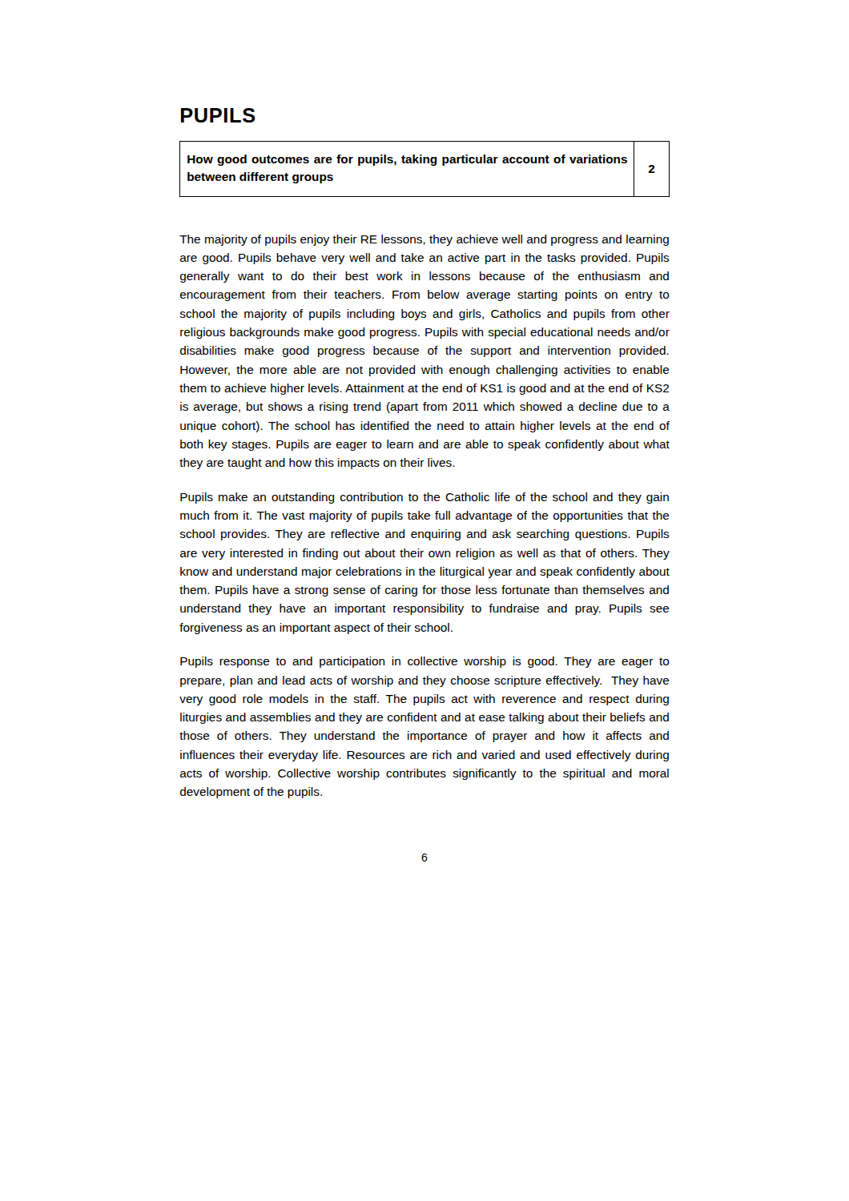PUPILS
| How good outcomes are for pupils, taking particular account of variations between different groups | 2 |
The majority of pupils enjoy their RE lessons, they achieve well and progress and learning are good. Pupils behave very well and take an active part in the tasks provided. Pupils generally want to do their best work in lessons because of the enthusiasm and encouragement from their teachers. From below average starting points on entry to school the majority of pupils including boys and girls, Catholics and pupils from other religious backgrounds make good progress. Pupils with special educational needs and/or disabilities make good progress because of the support and intervention provided. However, the more able are not provided with enough challenging activities to enable them to achieve higher levels. Attainment at the end of KS1 is good and at the end of KS2 is average, but shows a rising trend (apart from 2011 which showed a decline due to a unique cohort). The school has identified the need to attain higher levels at the end of both key stages. Pupils are eager to learn and are able to speak confidently about what they are taught and how this impacts on their lives.
Pupils make an outstanding contribution to the Catholic life of the school and they gain much from it. The vast majority of pupils take full advantage of the opportunities that the school provides. They are reflective and enquiring and ask searching questions. Pupils are very interested in finding out about their own religion as well as that of others. They know and understand major celebrations in the liturgical year and speak confidently about them. Pupils have a strong sense of caring for those less fortunate than themselves and understand they have an important responsibility to fundraise and pray. Pupils see forgiveness as an important aspect of their school.
Pupils response to and participation in collective worship is good. They are eager to prepare, plan and lead acts of worship and they choose scripture effectively. They have very good role models in the staff. The pupils act with reverence and respect during liturgies and assemblies and they are confident and at ease talking about their beliefs and those of others. They understand the importance of prayer and how it affects and influences their everyday life. Resources are rich and varied and used effectively during acts of worship. Collective worship contributes significantly to the spiritual and moral development of the pupils.
6